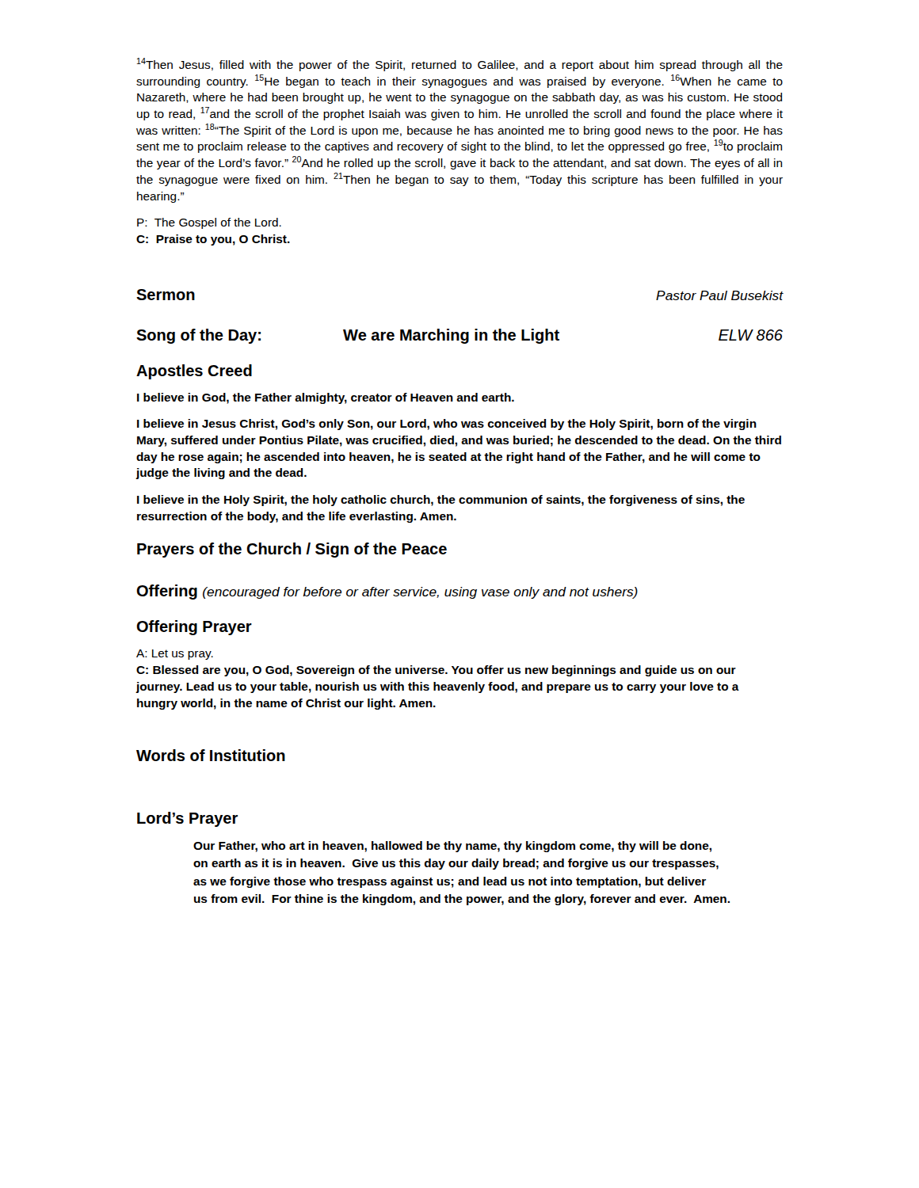14Then Jesus, filled with the power of the Spirit, returned to Galilee, and a report about him spread through all the surrounding country. 15He began to teach in their synagogues and was praised by everyone. 16When he came to Nazareth, where he had been brought up, he went to the synagogue on the sabbath day, as was his custom. He stood up to read, 17and the scroll of the prophet Isaiah was given to him. He unrolled the scroll and found the place where it was written: 18“The Spirit of the Lord is upon me, because he has anointed me to bring good news to the poor. He has sent me to proclaim release to the captives and recovery of sight to the blind, to let the oppressed go free, 19to proclaim the year of the Lord’s favor.” 20And he rolled up the scroll, gave it back to the attendant, and sat down. The eyes of all in the synagogue were fixed on him. 21Then he began to say to them, “Today this scripture has been fulfilled in your hearing.”
P: The Gospel of the Lord.
C: Praise to you, O Christ.
Sermon Pastor Paul Busekist
Song of the Day: We are Marching in the Light ELW 866
Apostles Creed
I believe in God, the Father almighty, creator of Heaven and earth.
I believe in Jesus Christ, God’s only Son, our Lord, who was conceived by the Holy Spirit, born of the virgin Mary, suffered under Pontius Pilate, was crucified, died, and was buried; he descended to the dead. On the third day he rose again; he ascended into heaven, he is seated at the right hand of the Father, and he will come to judge the living and the dead.
I believe in the Holy Spirit, the holy catholic church, the communion of saints, the forgiveness of sins, the resurrection of the body, and the life everlasting. Amen.
Prayers of the Church / Sign of the Peace
Offering (encouraged for before or after service, using vase only and not ushers)
Offering Prayer
A: Let us pray.
C: Blessed are you, O God, Sovereign of the universe. You offer us new beginnings and guide us on our journey. Lead us to your table, nourish us with this heavenly food, and prepare us to carry your love to a hungry world, in the name of Christ our light. Amen.
Words of Institution
Lord’s Prayer
Our Father, who art in heaven, hallowed be thy name, thy kingdom come, thy will be done,
on earth as it is in heaven. Give us this day our daily bread; and forgive us our trespasses,
as we forgive those who trespass against us; and lead us not into temptation, but deliver
us from evil. For thine is the kingdom, and the power, and the glory, forever and ever. Amen.